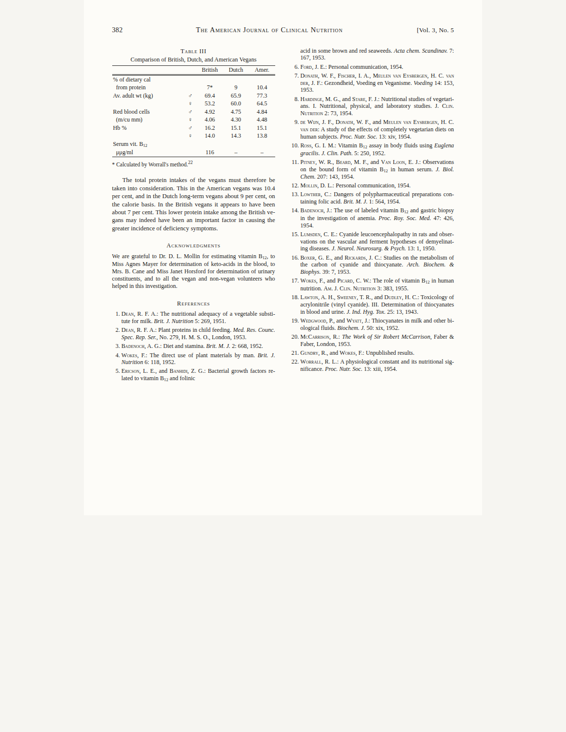382
The American Journal of Clinical Nutrition
[Vol. 3, No. 5
Table III
Comparison of British, Dutch, and American Vegans
| | British | Dutch | Amer. |
| --- | --- | --- | --- |
| % of dietary cal | | | |
| from protein | 7* | 9 | 10.4 |
| Av. adult wt (kg) | ♂ | 69.4 | 65.9 | 77.3 |
| | ♀ | 53.2 | 60.0 | 64.5 |
| Red blood cells | ♂ | 4.92 | 4.75 | 4.84 |
| (m/cu mm) | ♀ | 4.06 | 4.30 | 4.48 |
| Hb % | ♂ | 16.2 | 15.1 | 15.1 |
| | ♀ | 14.0 | 14.3 | 13.8 |
| Serum vit. B 12 | | | |
| μμ g/ml | 116 | – | – |
* Calculated by Worrall's method.22
The total protein intakes of the vegans must therefore be taken into consideration. This in the American vegans was 10.4 per cent, and in the Dutch long-term vegans about 9 per cent, on the calorie basis. In the British vegans it appears to have been about 7 per cent. This lower protein intake among the British vegans may indeed have been an important factor in causing the greater incidence of deficiency symptoms.
Acknowledgments
We are grateful to Dr. D. L. Mollin for estimating vitamin B12, to Miss Agnes Mayer for determination of keto-acids in the blood, to Mrs. B. Cane and Miss Janet Horsford for determination of urinary constituents, and to all the vegan and non-vegan volunteers who helped in this investigation.
References
Dean, R. F. A.: The nutritional adequacy of a vegetable substitute for milk. Brit. J. Nutrition 5: 269, 1951.
Dean, R. F. A.: Plant proteins in child feeding. Med. Res. Counc. Spec. Rep. Ser., No. 279, H. M. S. O., London, 1953.
Badenoch, A. G.: Diet and stamina. Brit. M. J. 2: 668, 1952.
Wokes, F.: The direct use of plant materials by man. Brit. J. Nutrition 6: 118, 1952.
Ericson, L. E., and Banhidi, Z. G.: Bacterial growth factors related to vitamin B12 and folinic
acid in some brown and red seaweeds. Acta chem. Scandinav. 7: 167, 1953.
Ford, J. E.: Personal communication, 1954.
Donath, W. F., Fischer, I. A., Meulen van Eysbergen, H. C. van der, J. F.: Gezondheid, Voeding en Veganisme. Voeding 14: 153, 1953.
Hardinge, M. G., and Stare, F. J.: Nutritional studies of vegetarians. I. Nutritional, physical, and laboratory studies. J. Clin. Nutrition 2: 73, 1954.
de Wijn, J. F., Donath, W. F., and Meulen van Eysbergen, H. C. van der: A study of the effects of completely vegetarian diets on human subjects. Proc. Nutr. Soc. 13: xiv, 1954.
Ross, G. I. M.: Vitamin B12 assay in body fluids using Euglena gracilis. J. Clin. Path. 5: 250, 1952.
Pitney, W. R., Beard, M. F., and Van Loon, E. J.: Observations on the bound form of vitamin B12 in human serum. J. Biol. Chem. 207: 143, 1954.
Mollin, D. L.: Personal communication, 1954.
Lowther, C.: Dangers of polypharmaceutical preparations containing folic acid. Brit. M. J. 1: 564, 1954.
Badenoch, J.: The use of labeled vitamin B12 and gastric biopsy in the investigation of anemia. Proc. Roy. Soc. Med. 47: 426, 1954.
Lumsden, C. E.: Cyanide leucoencephalopathy in rats and observations on the vascular and ferment hypotheses of demyelinating diseases. J. Neurol. Neurosurg. & Psych. 13: 1, 1950.
Boxer, G. E., and Rickards, J. C.: Studies on the metabolism of the carbon of cyanide and thiocyanate. Arch. Biochem. & Biophys. 39: 7, 1953.
Wokes, F., and Picard, C. W.: The role of vitamin B12 in human nutrition. Am. J. Clin. Nutrition 3: 383, 1955.
Lawton, A. H., Sweeney, T. R., and Dudley, H. C.: Toxicology of acrylonitrile (vinyl cyanide). III. Determination of thiocyanates in blood and urine. J. Ind. Hyg. Tox. 25: 13, 1943.
Wedgwood, P., and Wyatt, J.: Thiocyanates in milk and other biological fluids. Biochem. J. 50: xix, 1952.
McCarrison, R.: The Work of Sir Robert McCarrison, Faber & Faber, London, 1953.
Gundry, R., and Wokes, F.: Unpublished results.
Worrall, R. L.: A physiological constant and its nutritional significance. Proc. Nutr. Soc. 13: xiii, 1954.